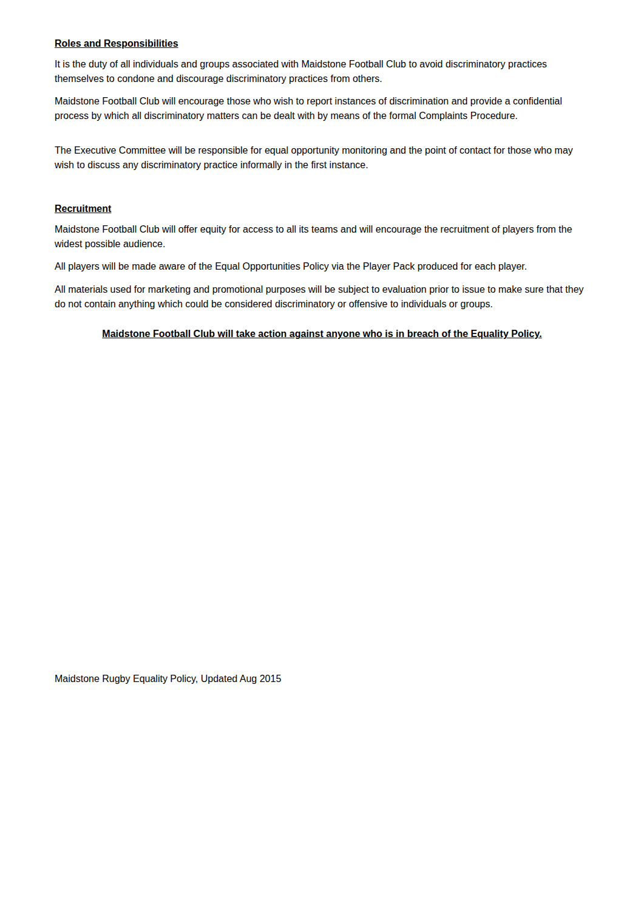Roles and Responsibilities
It is the duty of all individuals and groups associated with Maidstone Football Club to avoid discriminatory practices themselves to condone and discourage discriminatory practices from others.
Maidstone Football Club will encourage those who wish to report instances of discrimination and provide a confidential process by which all discriminatory matters can be dealt with by means of the formal Complaints Procedure.
The Executive Committee will be responsible for equal opportunity monitoring and the point of contact for those who may wish to discuss any discriminatory practice informally in the first instance.
Recruitment
Maidstone Football Club will offer equity for access to all its teams and will encourage the recruitment of players from the widest possible audience.
All players will be made aware of the Equal Opportunities Policy via the Player Pack produced for each player.
All materials used for marketing and promotional purposes will be subject to evaluation prior to issue to make sure that they do not contain anything which could be considered discriminatory or offensive to individuals or groups.
Maidstone Football Club will take action against anyone who is in breach of the Equality Policy.
Maidstone Rugby Equality Policy, Updated Aug 2015